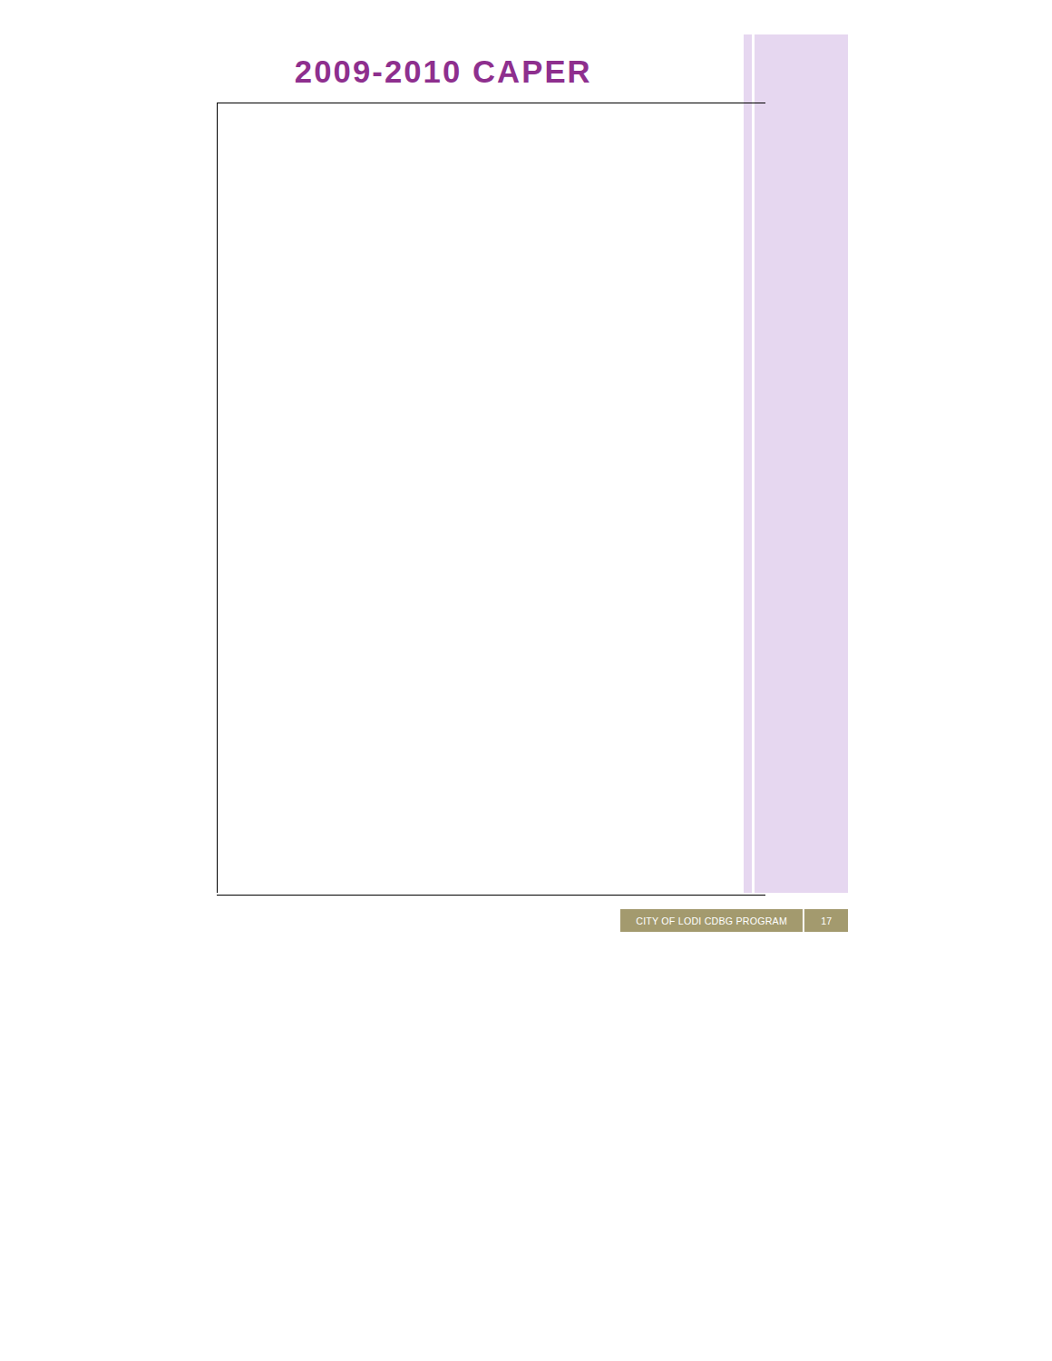2009-2010 CAPER
CITY OF LODI CDBG PROGRAM
17